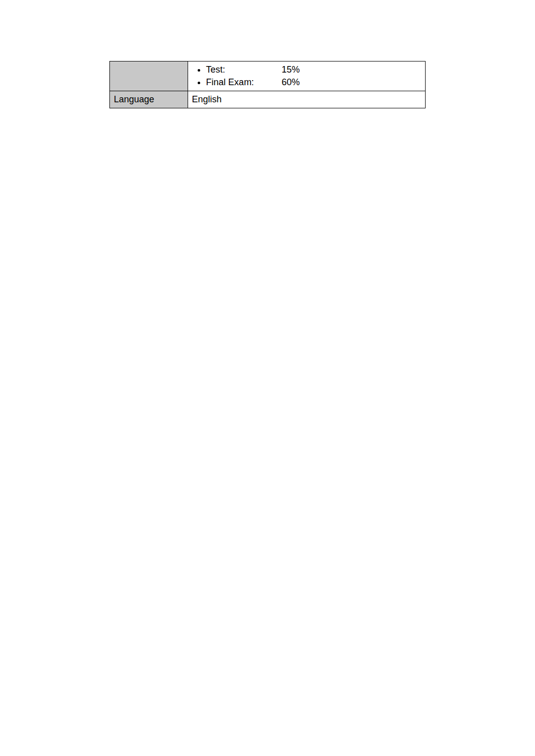| | Test: 15% Final Exam: 60% |
| Language | English |